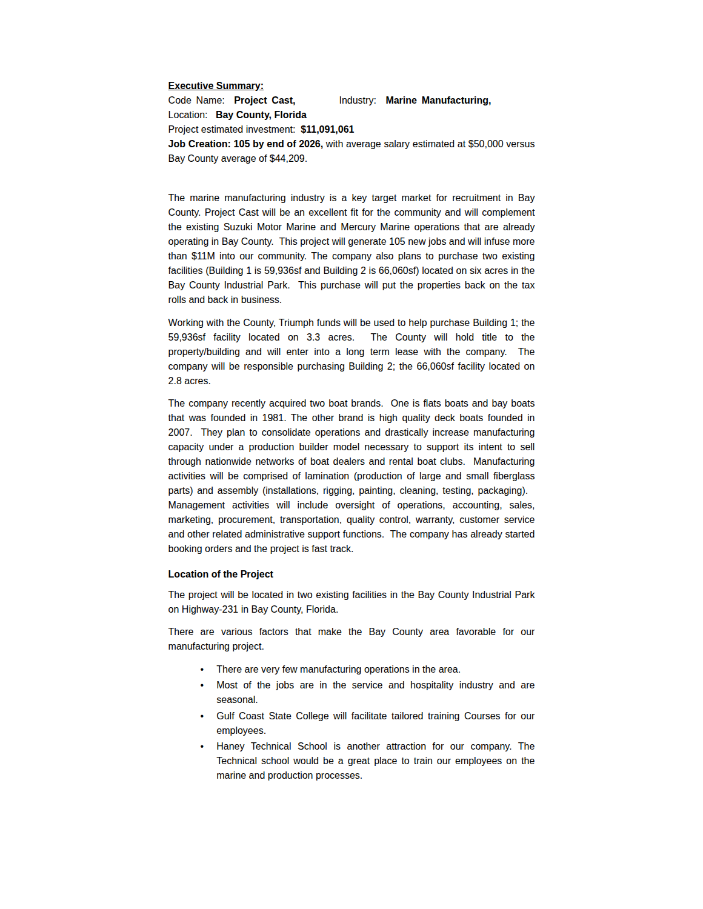Executive Summary:
Code Name: Project Cast, Industry: Marine Manufacturing, Location: Bay County, Florida
Project estimated investment: $11,091,061
Job Creation: 105 by end of 2026, with average salary estimated at $50,000 versus Bay County average of $44,209.
The marine manufacturing industry is a key target market for recruitment in Bay County. Project Cast will be an excellent fit for the community and will complement the existing Suzuki Motor Marine and Mercury Marine operations that are already operating in Bay County. This project will generate 105 new jobs and will infuse more than $11M into our community. The company also plans to purchase two existing facilities (Building 1 is 59,936sf and Building 2 is 66,060sf) located on six acres in the Bay County Industrial Park. This purchase will put the properties back on the tax rolls and back in business.
Working with the County, Triumph funds will be used to help purchase Building 1; the 59,936sf facility located on 3.3 acres. The County will hold title to the property/building and will enter into a long term lease with the company. The company will be responsible purchasing Building 2; the 66,060sf facility located on 2.8 acres.
The company recently acquired two boat brands. One is flats boats and bay boats that was founded in 1981. The other brand is high quality deck boats founded in 2007. They plan to consolidate operations and drastically increase manufacturing capacity under a production builder model necessary to support its intent to sell through nationwide networks of boat dealers and rental boat clubs. Manufacturing activities will be comprised of lamination (production of large and small fiberglass parts) and assembly (installations, rigging, painting, cleaning, testing, packaging). Management activities will include oversight of operations, accounting, sales, marketing, procurement, transportation, quality control, warranty, customer service and other related administrative support functions. The company has already started booking orders and the project is fast track.
Location of the Project
The project will be located in two existing facilities in the Bay County Industrial Park on Highway-231 in Bay County, Florida.
There are various factors that make the Bay County area favorable for our manufacturing project.
There are very few manufacturing operations in the area.
Most of the jobs are in the service and hospitality industry and are seasonal.
Gulf Coast State College will facilitate tailored training Courses for our employees.
Haney Technical School is another attraction for our company. The Technical school would be a great place to train our employees on the marine and production processes.